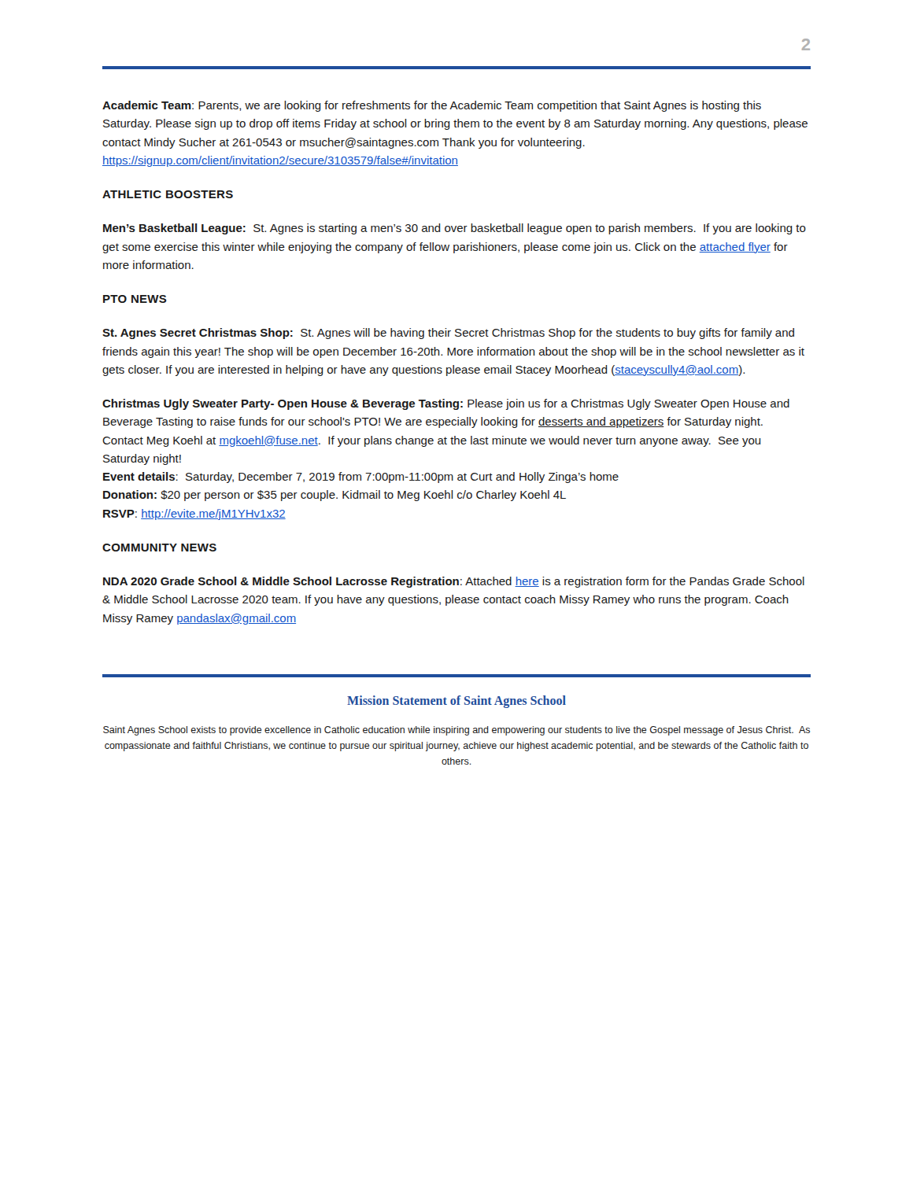2
Academic Team: Parents, we are looking for refreshments for the Academic Team competition that Saint Agnes is hosting this Saturday. Please sign up to drop off items Friday at school or bring them to the event by 8 am Saturday morning. Any questions, please contact Mindy Sucher at 261-0543 or msucher@saintagnes.com Thank you for volunteering. https://signup.com/client/invitation2/secure/3103579/false#/invitation
ATHLETIC BOOSTERS
Men’s Basketball League: St. Agnes is starting a men’s 30 and over basketball league open to parish members. If you are looking to get some exercise this winter while enjoying the company of fellow parishioners, please come join us. Click on the attached flyer for more information.
PTO NEWS
St. Agnes Secret Christmas Shop: St. Agnes will be having their Secret Christmas Shop for the students to buy gifts for family and friends again this year! The shop will be open December 16-20th. More information about the shop will be in the school newsletter as it gets closer. If you are interested in helping or have any questions please email Stacey Moorhead (staceyscully4@aol.com).
Christmas Ugly Sweater Party- Open House & Beverage Tasting: Please join us for a Christmas Ugly Sweater Open House and Beverage Tasting to raise funds for our school's PTO! We are especially looking for desserts and appetizers for Saturday night. Contact Meg Koehl at mgkoehl@fuse.net. If your plans change at the last minute we would never turn anyone away. See you Saturday night!
Event details: Saturday, December 7, 2019 from 7:00pm-11:00pm at Curt and Holly Zinga’s home
Donation: $20 per person or $35 per couple. Kidmail to Meg Koehl c/o Charley Koehl 4L
RSVP: http://evite.me/jM1YHv1x32
COMMUNITY NEWS
NDA 2020 Grade School & Middle School Lacrosse Registration: Attached here is a registration form for the Pandas Grade School & Middle School Lacrosse 2020 team. If you have any questions, please contact coach Missy Ramey who runs the program. Coach Missy Ramey pandaslax@gmail.com
Mission Statement of Saint Agnes School
Saint Agnes School exists to provide excellence in Catholic education while inspiring and empowering our students to live the Gospel message of Jesus Christ. As compassionate and faithful Christians, we continue to pursue our spiritual journey, achieve our highest academic potential, and be stewards of the Catholic faith to others.